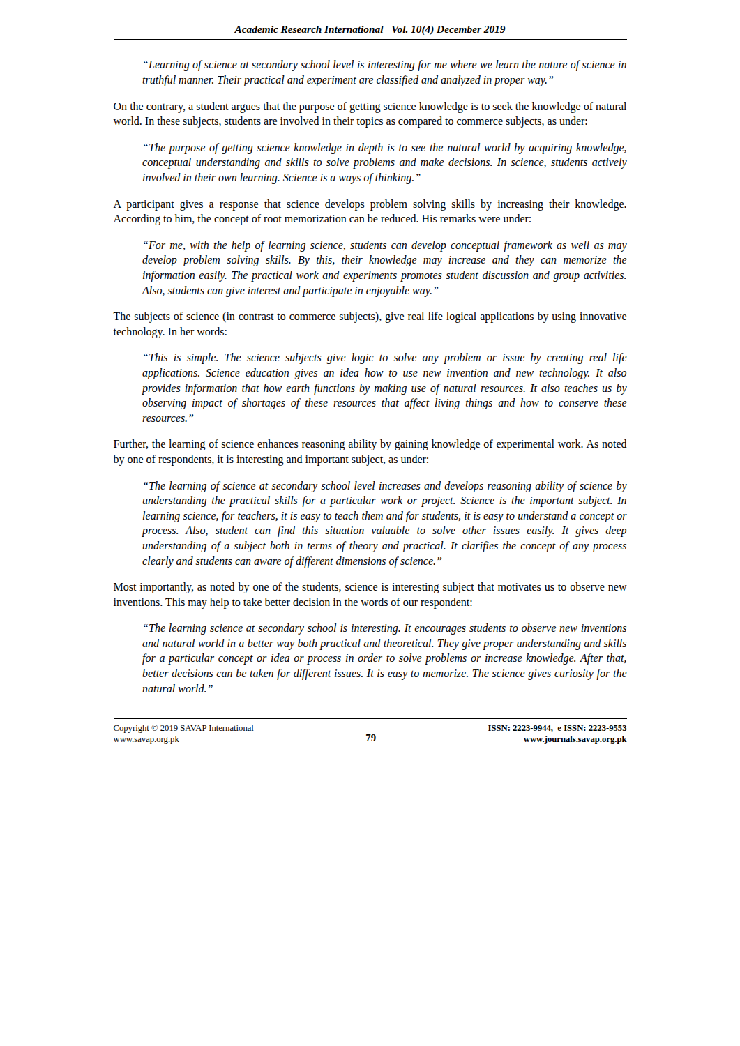Academic Research International Vol. 10(4) December 2019
“Learning of science at secondary school level is interesting for me where we learn the nature of science in truthful manner. Their practical and experiment are classified and analyzed in proper way.”
On the contrary, a student argues that the purpose of getting science knowledge is to seek the knowledge of natural world. In these subjects, students are involved in their topics as compared to commerce subjects, as under:
“The purpose of getting science knowledge in depth is to see the natural world by acquiring knowledge, conceptual understanding and skills to solve problems and make decisions. In science, students actively involved in their own learning. Science is a ways of thinking.”
A participant gives a response that science develops problem solving skills by increasing their knowledge. According to him, the concept of root memorization can be reduced. His remarks were under:
“For me, with the help of learning science, students can develop conceptual framework as well as may develop problem solving skills. By this, their knowledge may increase and they can memorize the information easily. The practical work and experiments promotes student discussion and group activities. Also, students can give interest and participate in enjoyable way.”
The subjects of science (in contrast to commerce subjects), give real life logical applications by using innovative technology. In her words:
“This is simple. The science subjects give logic to solve any problem or issue by creating real life applications. Science education gives an idea how to use new invention and new technology. It also provides information that how earth functions by making use of natural resources. It also teaches us by observing impact of shortages of these resources that affect living things and how to conserve these resources.”
Further, the learning of science enhances reasoning ability by gaining knowledge of experimental work. As noted by one of respondents, it is interesting and important subject, as under:
“The learning of science at secondary school level increases and develops reasoning ability of science by understanding the practical skills for a particular work or project. Science is the important subject. In learning science, for teachers, it is easy to teach them and for students, it is easy to understand a concept or process. Also, student can find this situation valuable to solve other issues easily. It gives deep understanding of a subject both in terms of theory and practical. It clarifies the concept of any process clearly and students can aware of different dimensions of science.”
Most importantly, as noted by one of the students, science is interesting subject that motivates us to observe new inventions. This may help to take better decision in the words of our respondent:
“The learning science at secondary school is interesting. It encourages students to observe new inventions and natural world in a better way both practical and theoretical. They give proper understanding and skills for a particular concept or idea or process in order to solve problems or increase knowledge. After that, better decisions can be taken for different issues. It is easy to memorize. The science gives curiosity for the natural world.”
Copyright © 2019 SAVAP International
www.savap.org.pk
79
ISSN: 2223-9944, e ISSN: 2223-9553
www.journals.savap.org.pk